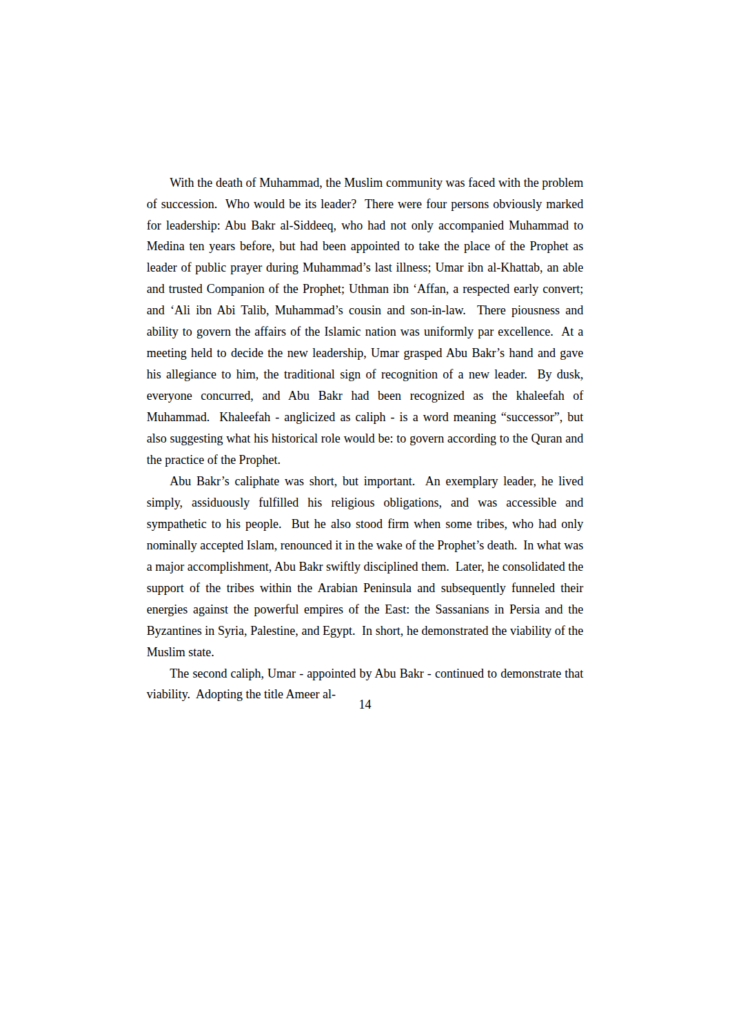With the death of Muhammad, the Muslim community was faced with the problem of succession. Who would be its leader? There were four persons obviously marked for leadership: Abu Bakr al-Siddeeq, who had not only accompanied Muhammad to Medina ten years before, but had been appointed to take the place of the Prophet as leader of public prayer during Muhammad’s last illness; Umar ibn al-Khattab, an able and trusted Companion of the Prophet; Uthman ibn ‘Affan, a respected early convert; and ‘Ali ibn Abi Talib, Muhammad’s cousin and son-in-law. There piousness and ability to govern the affairs of the Islamic nation was uniformly par excellence. At a meeting held to decide the new leadership, Umar grasped Abu Bakr’s hand and gave his allegiance to him, the traditional sign of recognition of a new leader. By dusk, everyone concurred, and Abu Bakr had been recognized as the khaleefah of Muhammad. Khaleefah - anglicized as caliph - is a word meaning “successor”, but also suggesting what his historical role would be: to govern according to the Quran and the practice of the Prophet.
Abu Bakr’s caliphate was short, but important. An exemplary leader, he lived simply, assiduously fulfilled his religious obligations, and was accessible and sympathetic to his people. But he also stood firm when some tribes, who had only nominally accepted Islam, renounced it in the wake of the Prophet’s death. In what was a major accomplishment, Abu Bakr swiftly disciplined them. Later, he consolidated the support of the tribes within the Arabian Peninsula and subsequently funneled their energies against the powerful empires of the East: the Sassanians in Persia and the Byzantines in Syria, Palestine, and Egypt. In short, he demonstrated the viability of the Muslim state.
The second caliph, Umar - appointed by Abu Bakr - continued to demonstrate that viability. Adopting the title Ameer al-
14